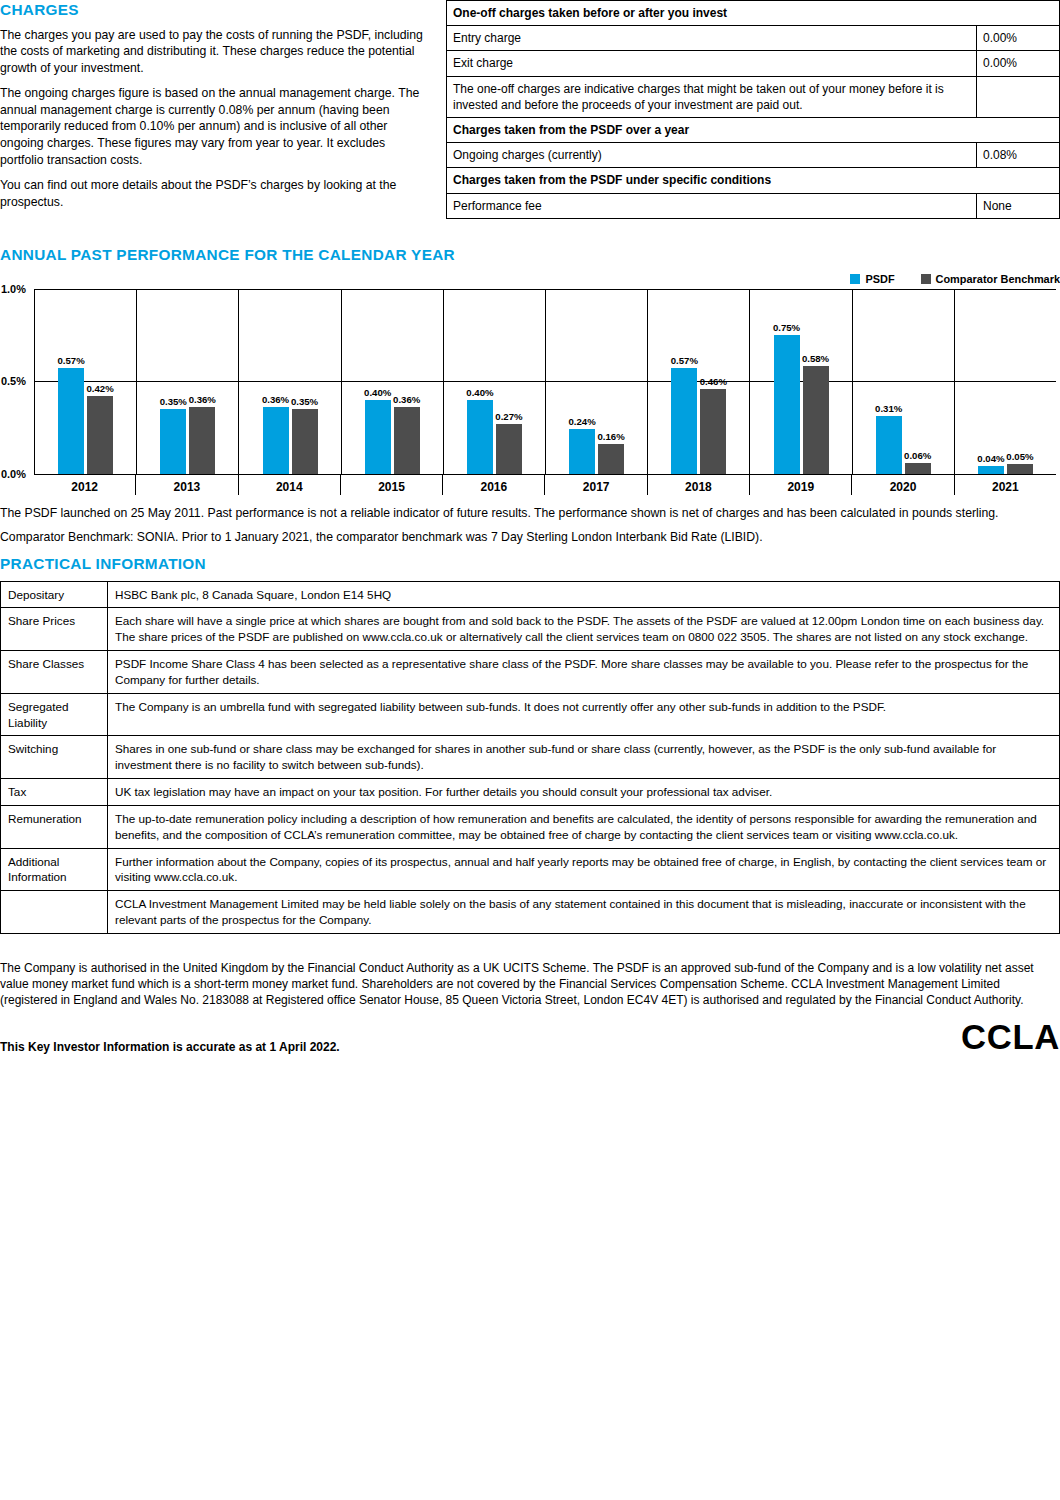Charges
The charges you pay are used to pay the costs of running the PSDF, including the costs of marketing and distributing it. These charges reduce the potential growth of your investment.
The ongoing charges figure is based on the annual management charge. The annual management charge is currently 0.08% per annum (having been temporarily reduced from 0.10% per annum) and is inclusive of all other ongoing charges. These figures may vary from year to year. It excludes portfolio transaction costs.
You can find out more details about the PSDF’s charges by looking at the prospectus.
| One-off charges taken before or after you invest |
| Entry charge | 0.00% |
| Exit charge | 0.00% |
| The one-off charges are indicative charges that might be taken out of your money before it is invested and before the proceeds of your investment are paid out. | |
| Charges taken from the PSDF over a year |
| Ongoing charges (currently) | 0.08% |
| Charges taken from the PSDF under specific conditions |
| Performance fee | None |
Annual past performance for the calendar year
PSDF Comparator Benchmark
1.0%
0.5%
0.0%
0.57%
0.42%
0.35%
0.36%
0.36%
0.35%
0.40%
0.36%
0.40%
0.27%
0.24%
0.16%
0.57%
0.46%
0.75%
0.58%
0.31%
0.06%
0.04%
0.05%
2012
2013
2014
2015
2016
2017
2018
2019
2020
2021
The PSDF launched on 25 May 2011. Past performance is not a reliable indicator of future results. The performance shown is net of charges and has been calculated in pounds sterling.
Comparator Benchmark: SONIA. Prior to 1 January 2021, the comparator benchmark was 7 Day Sterling London Interbank Bid Rate (LIBID).
Practical information
| Depositary | HSBC Bank plc, 8 Canada Square, London E14 5HQ |
| Share Prices | Each share will have a single price at which shares are bought from and sold back to the PSDF. The assets of the PSDF are valued at 12.00pm London time on each business day. The share prices of the PSDF are published on www.ccla.co.uk or alternatively call the client services team on 0800 022 3505. The shares are not listed on any stock exchange. |
| Share Classes | PSDF Income Share Class 4 has been selected as a representative share class of the PSDF. More share classes may be available to you. Please refer to the prospectus for the Company for further details. |
| Segregated Liability | The Company is an umbrella fund with segregated liability between sub-funds. It does not currently offer any other sub-funds in addition to the PSDF. |
| Switching | Shares in one sub-fund or share class may be exchanged for shares in another sub-fund or share class (currently, however, as the PSDF is the only sub-fund available for investment there is no facility to switch between sub-funds). |
| Tax | UK tax legislation may have an impact on your tax position. For further details you should consult your professional tax adviser. |
| Remuneration | The up-to-date remuneration policy including a description of how remuneration and benefits are calculated, the identity of persons responsible for awarding the remuneration and benefits, and the composition of CCLA’s remuneration committee, may be obtained free of charge by contacting the client services team or visiting www.ccla.co.uk. |
| Additional Information | Further information about the Company, copies of its prospectus, annual and half yearly reports may be obtained free of charge, in English, by contacting the client services team or visiting www.ccla.co.uk. |
| | CCLA Investment Management Limited may be held liable solely on the basis of any statement contained in this document that is misleading, inaccurate or inconsistent with the relevant parts of the prospectus for the Company. |
The Company is authorised in the United Kingdom by the Financial Conduct Authority as a UK UCITS Scheme. The PSDF is an approved sub-fund of the Company and is a low volatility net asset value money market fund which is a short-term money market fund. Shareholders are not covered by the Financial Services Compensation Scheme. CCLA Investment Management Limited (registered in England and Wales No. 2183088 at Registered office Senator House, 85 Queen Victoria Street, London EC4V 4ET) is authorised and regulated by the Financial Conduct Authority.
This Key Investor Information is accurate as at 1 April 2022. CCLA